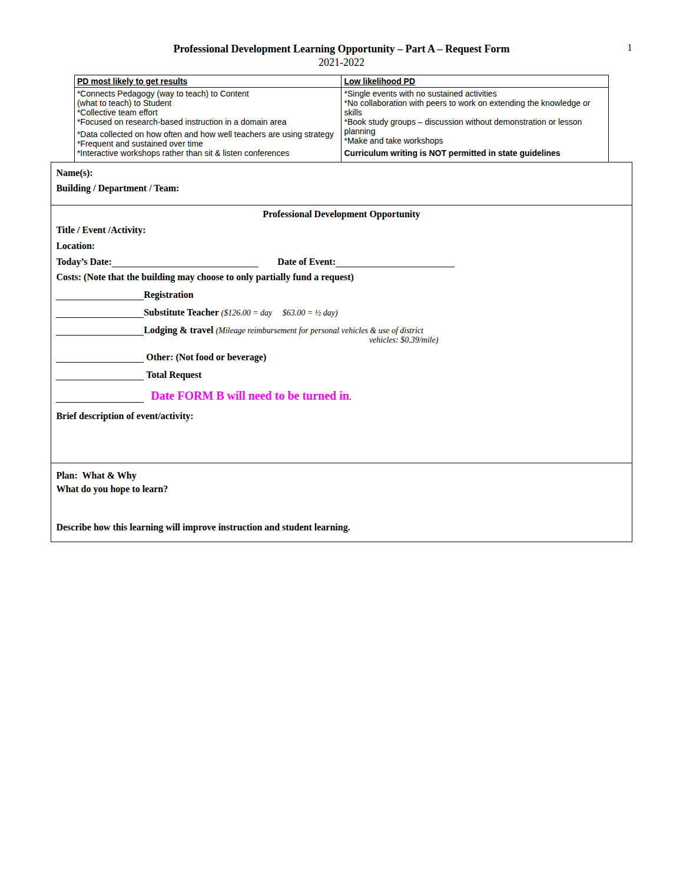1
Professional Development Learning Opportunity – Part A – Request Form 2021-2022
| PD most likely to get results | Low likelihood PD |
| --- | --- |
| *Connects Pedagogy (way to teach) to Content (what to teach) to Student *Collective team effort *Focused on research-based instruction in a domain area *Data collected on how often and how well teachers are using strategy *Frequent and sustained over time *Interactive workshops rather than sit & listen conferences | *Single events with no sustained activities *No collaboration with peers to work on extending the knowledge or skills *Book study groups – discussion without demonstration or lesson planning *Make and take workshops Curriculum writing is NOT permitted in state guidelines |
| Name(s): Building / Department / Team: |
| Professional Development Opportunity Title / Event /Activity: Location: Today’s Date: Date of Event: Costs: (Note that the building may choose to only partially fund a request) Registration Substitute Teacher ($126.00 = day $63.00 = ½ day) Lodging & travel (Mileage reimbursement for personal vehicles & use of district vehicles: $0.39/mile) Other: (Not food or beverage) Total Request Date FORM B will need to be turned in . Brief description of event/activity: |
| Plan: What & Why What do you hope to learn? Describe how this learning will improve instruction and student learning. |